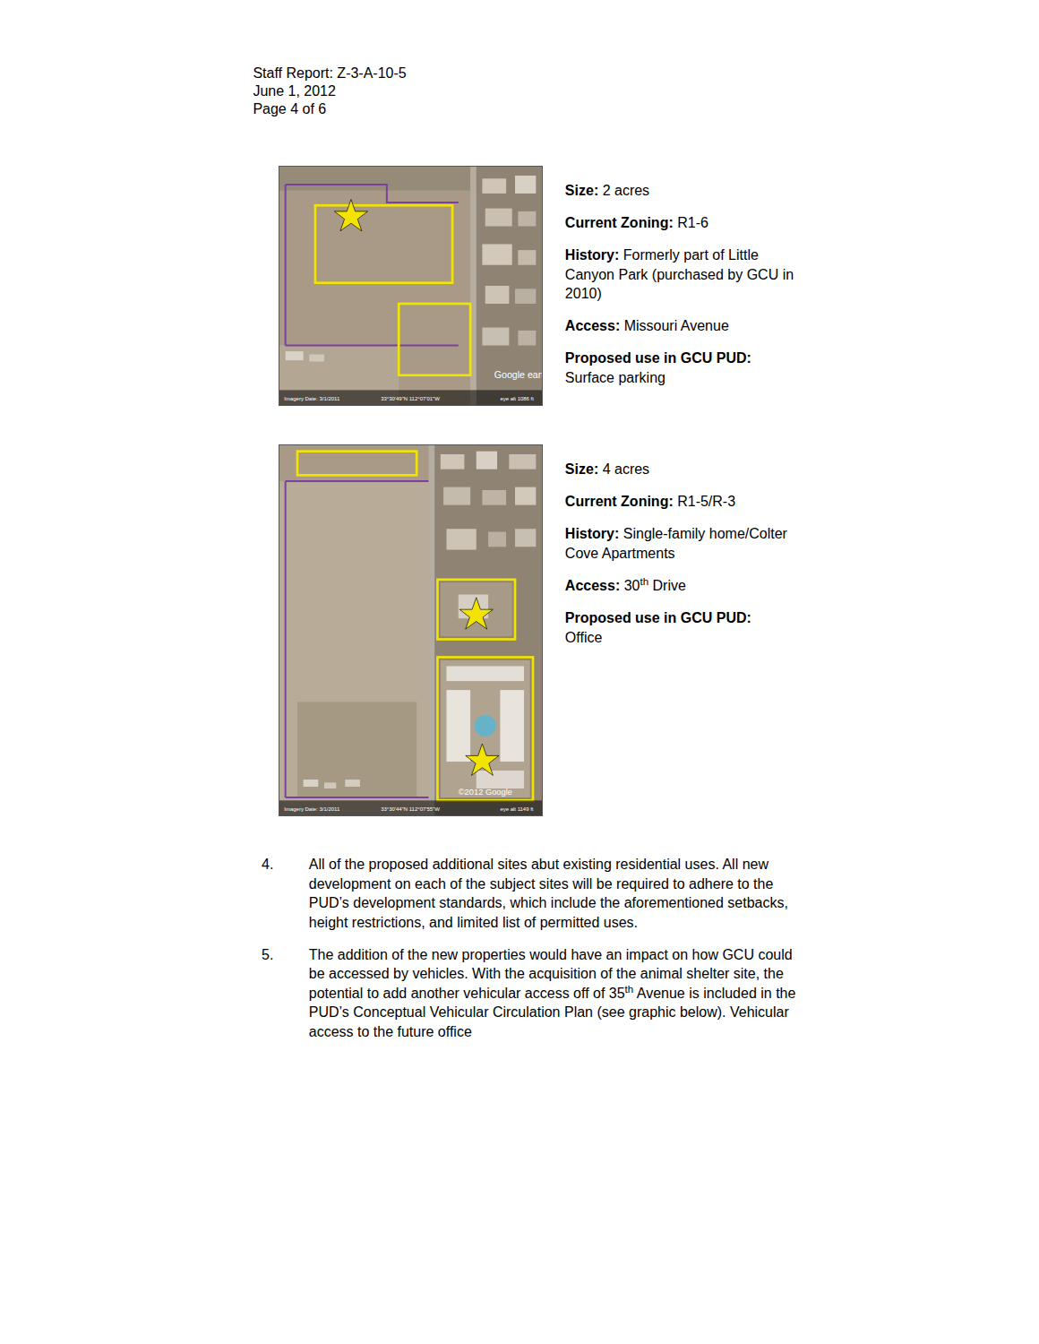Staff Report: Z-3-A-10-5
June 1, 2012
Page 4 of 6
Size: 2 acres
Current Zoning: R1-6
History: Formerly part of Little Canyon Park (purchased by GCU in 2010)
Access: Missouri Avenue
Proposed use in GCU PUD:
Surface parking
Size: 4 acres
Current Zoning: R1-5/R-3
History: Single-family home/Colter Cove Apartments
Access: 30th Drive
Proposed use in GCU PUD:
Office
4.
All of the proposed additional sites abut existing residential uses. All new development on each of the subject sites will be required to adhere to the PUD’s development standards, which include the aforementioned setbacks, height restrictions, and limited list of permitted uses.
5.
The addition of the new properties would have an impact on how GCU could be accessed by vehicles. With the acquisition of the animal shelter site, the potential to add another vehicular access off of 35th Avenue is included in the PUD’s Conceptual Vehicular Circulation Plan (see graphic below). Vehicular access to the future office